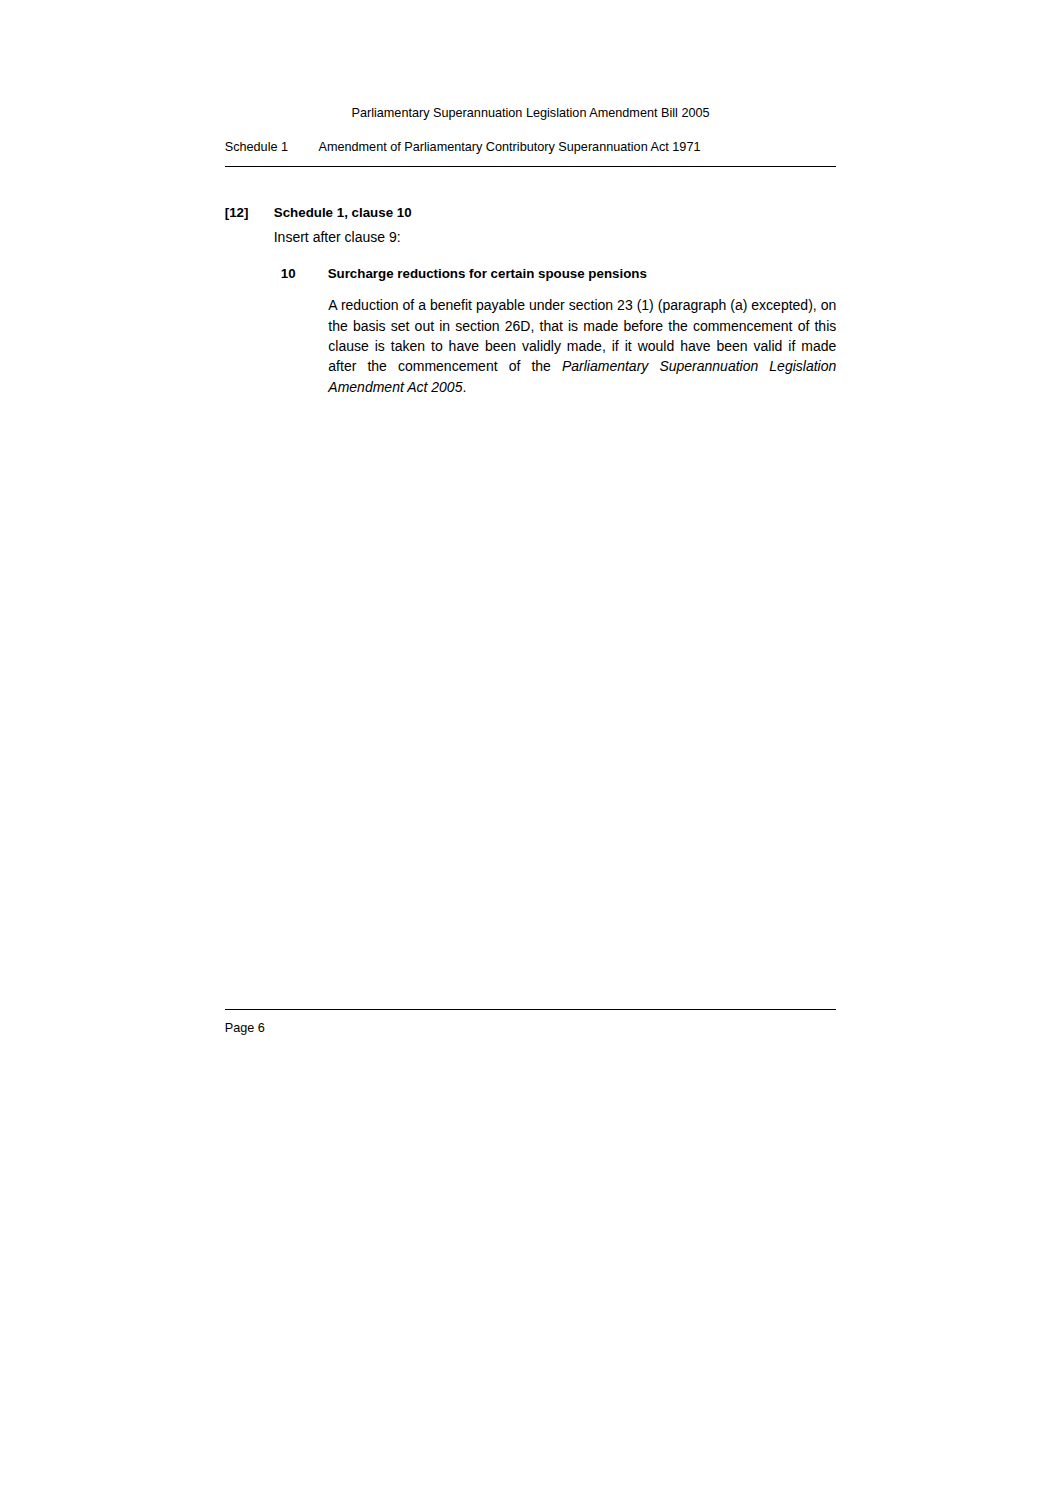Parliamentary Superannuation Legislation Amendment Bill 2005
Schedule 1 Amendment of Parliamentary Contributory Superannuation Act 1971
[12] Schedule 1, clause 10
Insert after clause 9:
10 Surcharge reductions for certain spouse pensions
A reduction of a benefit payable under section 23 (1) (paragraph (a) excepted), on the basis set out in section 26D, that is made before the commencement of this clause is taken to have been validly made, if it would have been valid if made after the commencement of the Parliamentary Superannuation Legislation Amendment Act 2005.
Page 6